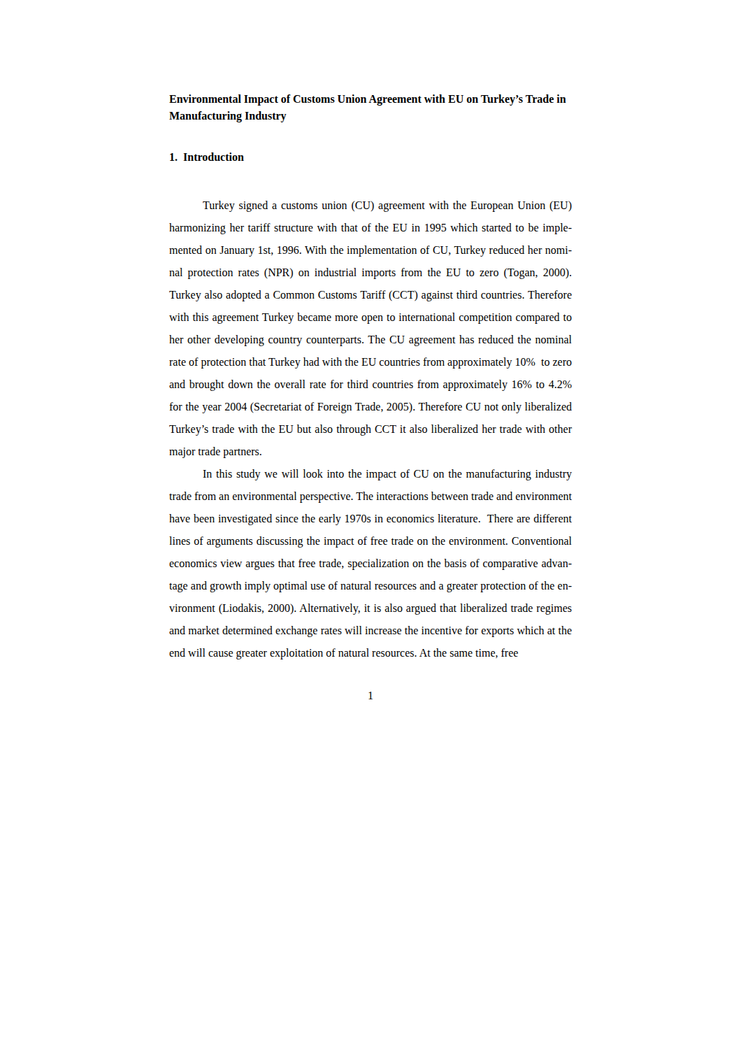Environmental Impact of Customs Union Agreement with EU on Turkey’s Trade in Manufacturing Industry
1. Introduction
Turkey signed a customs union (CU) agreement with the European Union (EU) harmonizing her tariff structure with that of the EU in 1995 which started to be implemented on January 1st, 1996. With the implementation of CU, Turkey reduced her nominal protection rates (NPR) on industrial imports from the EU to zero (Togan, 2000). Turkey also adopted a Common Customs Tariff (CCT) against third countries. Therefore with this agreement Turkey became more open to international competition compared to her other developing country counterparts. The CU agreement has reduced the nominal rate of protection that Turkey had with the EU countries from approximately 10% to zero and brought down the overall rate for third countries from approximately 16% to 4.2% for the year 2004 (Secretariat of Foreign Trade, 2005). Therefore CU not only liberalized Turkey’s trade with the EU but also through CCT it also liberalized her trade with other major trade partners.
In this study we will look into the impact of CU on the manufacturing industry trade from an environmental perspective. The interactions between trade and environment have been investigated since the early 1970s in economics literature. There are different lines of arguments discussing the impact of free trade on the environment. Conventional economics view argues that free trade, specialization on the basis of comparative advantage and growth imply optimal use of natural resources and a greater protection of the environment (Liodakis, 2000). Alternatively, it is also argued that liberalized trade regimes and market determined exchange rates will increase the incentive for exports which at the end will cause greater exploitation of natural resources. At the same time, free
1